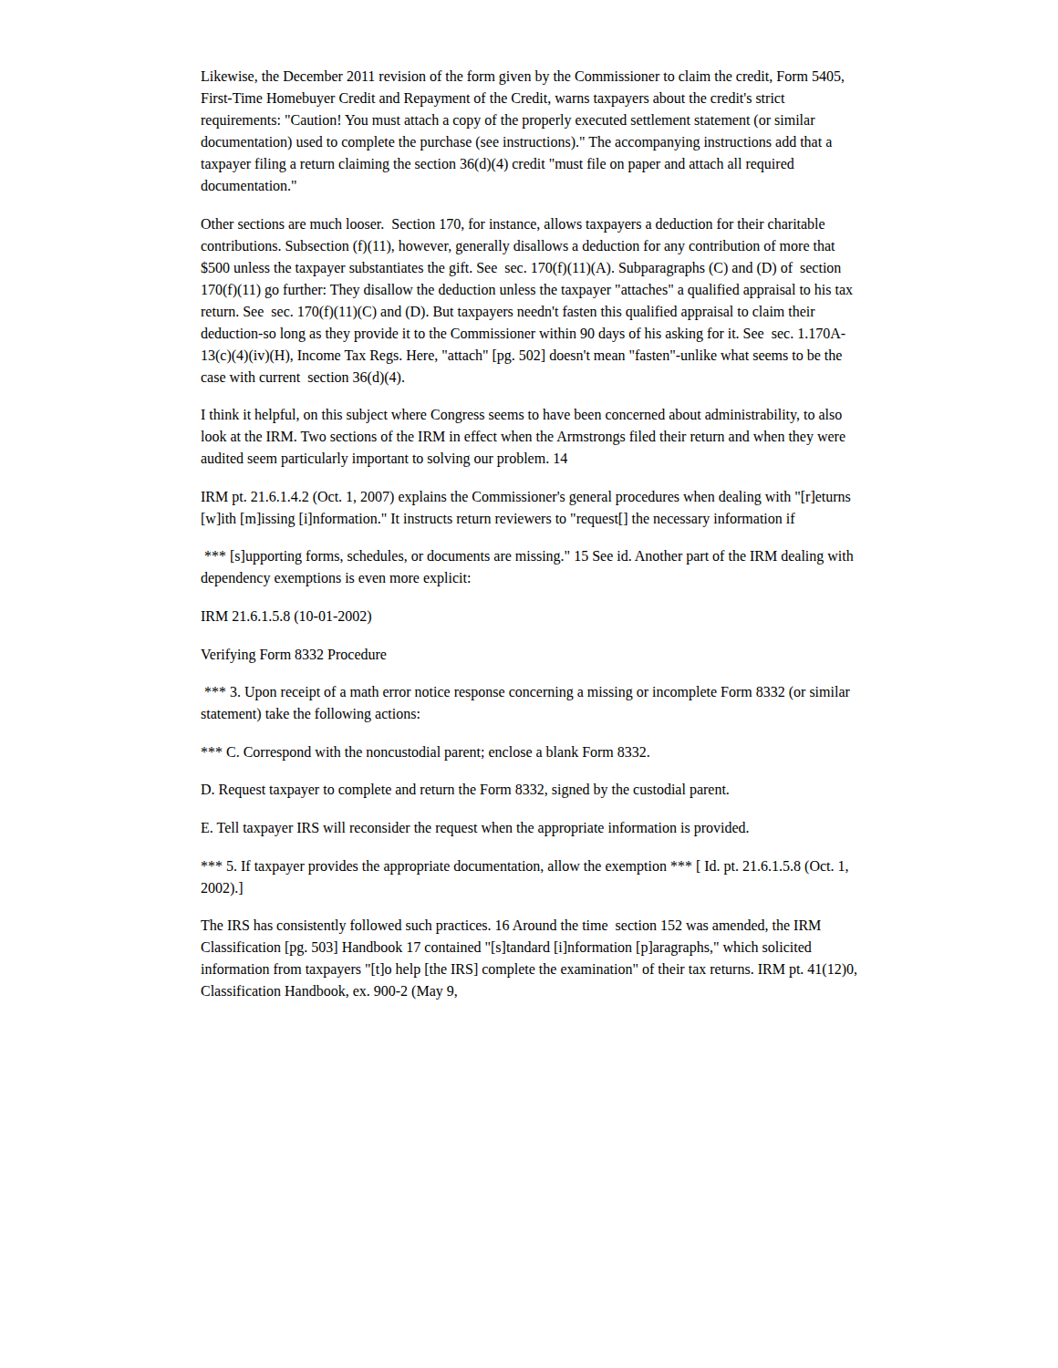Likewise, the December 2011 revision of the form given by the Commissioner to claim the credit, Form 5405, First-Time Homebuyer Credit and Repayment of the Credit, warns taxpayers about the credit's strict requirements: "Caution! You must attach a copy of the properly executed settlement statement (or similar documentation) used to complete the purchase (see instructions)." The accompanying instructions add that a taxpayer filing a return claiming the section 36(d)(4) credit "must file on paper and attach all required documentation."
Other sections are much looser. Section 170, for instance, allows taxpayers a deduction for their charitable contributions. Subsection (f)(11), however, generally disallows a deduction for any contribution of more that $500 unless the taxpayer substantiates the gift. See sec. 170(f)(11)(A). Subparagraphs (C) and (D) of section 170(f)(11) go further: They disallow the deduction unless the taxpayer "attaches" a qualified appraisal to his tax return. See sec. 170(f)(11)(C) and (D). But taxpayers needn't fasten this qualified appraisal to claim their deduction-so long as they provide it to the Commissioner within 90 days of his asking for it. See sec. 1.170A-13(c)(4)(iv)(H), Income Tax Regs. Here, "attach" [pg. 502] doesn't mean "fasten"-unlike what seems to be the case with current section 36(d)(4).
I think it helpful, on this subject where Congress seems to have been concerned about administrability, to also look at the IRM. Two sections of the IRM in effect when the Armstrongs filed their return and when they were audited seem particularly important to solving our problem. 14
IRM pt. 21.6.1.4.2 (Oct. 1, 2007) explains the Commissioner's general procedures when dealing with "[r]eturns [w]ith [m]issing [i]nformation." It instructs return reviewers to "request[] the necessary information if
*** [s]upporting forms, schedules, or documents are missing." 15 See id. Another part of the IRM dealing with dependency exemptions is even more explicit:
IRM 21.6.1.5.8 (10-01-2002)
Verifying Form 8332 Procedure
*** 3. Upon receipt of a math error notice response concerning a missing or incomplete Form 8332 (or similar statement) take the following actions:
*** C. Correspond with the noncustodial parent; enclose a blank Form 8332.
D. Request taxpayer to complete and return the Form 8332, signed by the custodial parent.
E. Tell taxpayer IRS will reconsider the request when the appropriate information is provided.
*** 5. If taxpayer provides the appropriate documentation, allow the exemption *** [ Id. pt. 21.6.1.5.8 (Oct. 1, 2002).]
The IRS has consistently followed such practices. 16 Around the time section 152 was amended, the IRM Classification [pg. 503] Handbook 17 contained "[s]tandard [i]nformation [p]aragraphs," which solicited information from taxpayers "[t]o help [the IRS] complete the examination" of their tax returns. IRM pt. 41(12)0, Classification Handbook, ex. 900-2 (May 9,